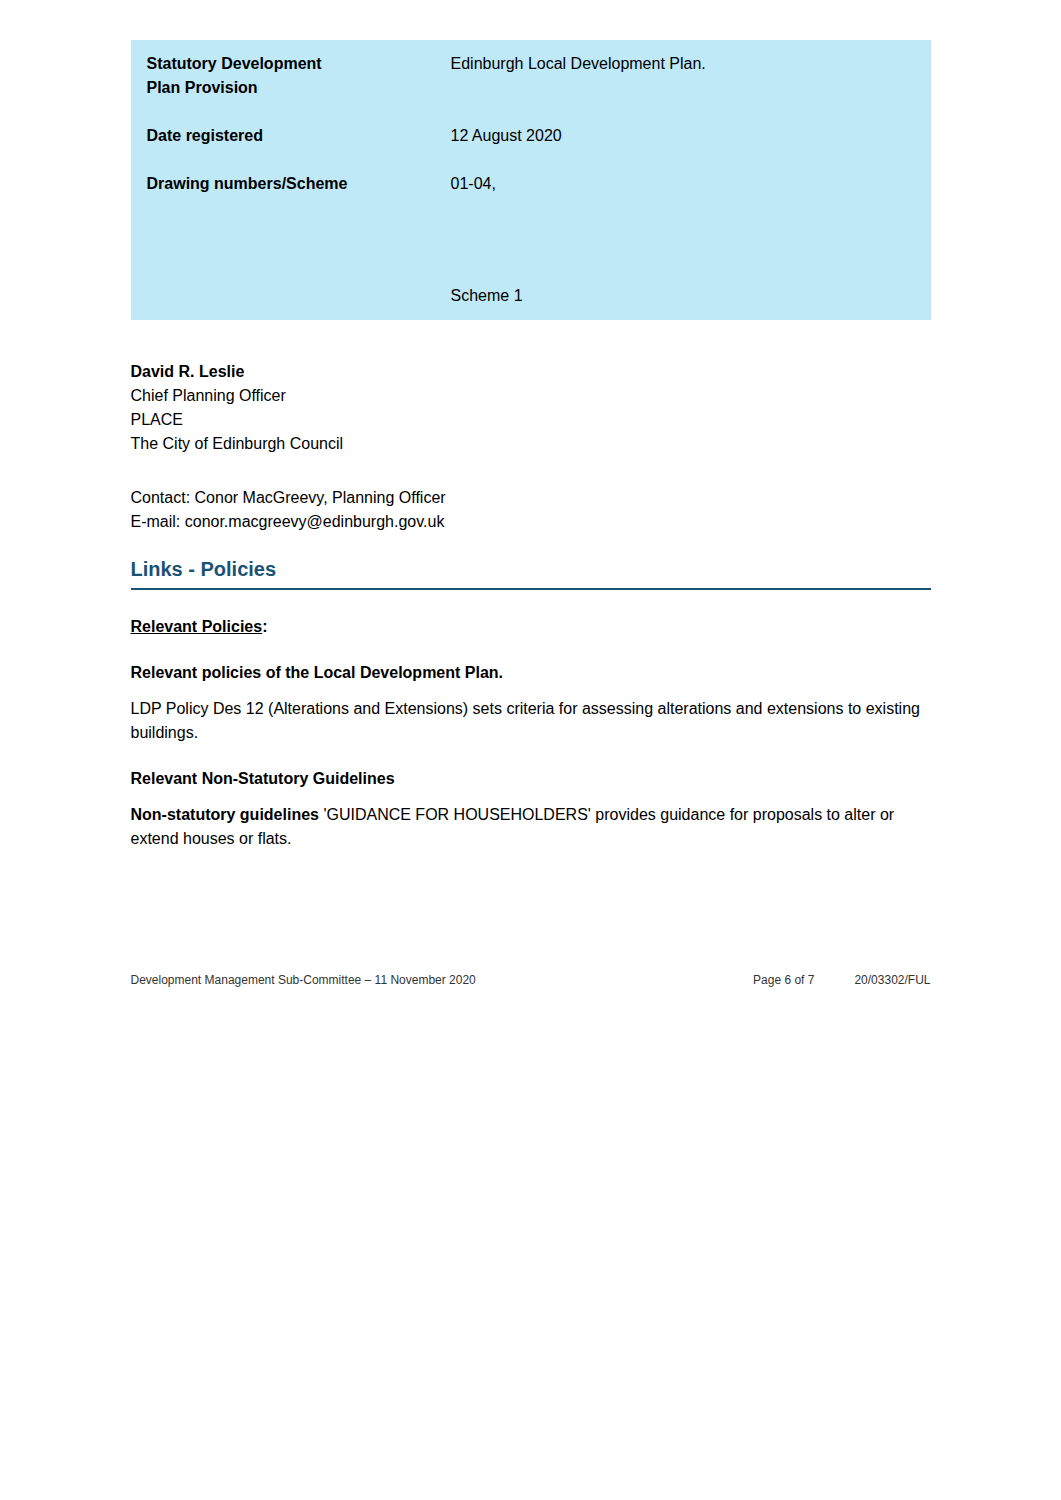| Statutory Development Plan Provision | Edinburgh Local Development Plan. |
| Date registered | 12 August 2020 |
| Drawing numbers/Scheme | 01-04, |
| | Scheme 1 |
David R. Leslie
Chief Planning Officer
PLACE
The City of Edinburgh Council
Contact: Conor MacGreevy, Planning Officer
E-mail: conor.macgreevy@edinburgh.gov.uk
Links - Policies
Relevant Policies:
Relevant policies of the Local Development Plan.
LDP Policy Des 12 (Alterations and Extensions) sets criteria for assessing alterations and extensions to existing buildings.
Relevant Non-Statutory Guidelines
Non-statutory guidelines 'GUIDANCE FOR HOUSEHOLDERS' provides guidance for proposals to alter or extend houses or flats.
Development Management Sub-Committee – 11 November 2020 Page 6 of 7 20/03302/FUL